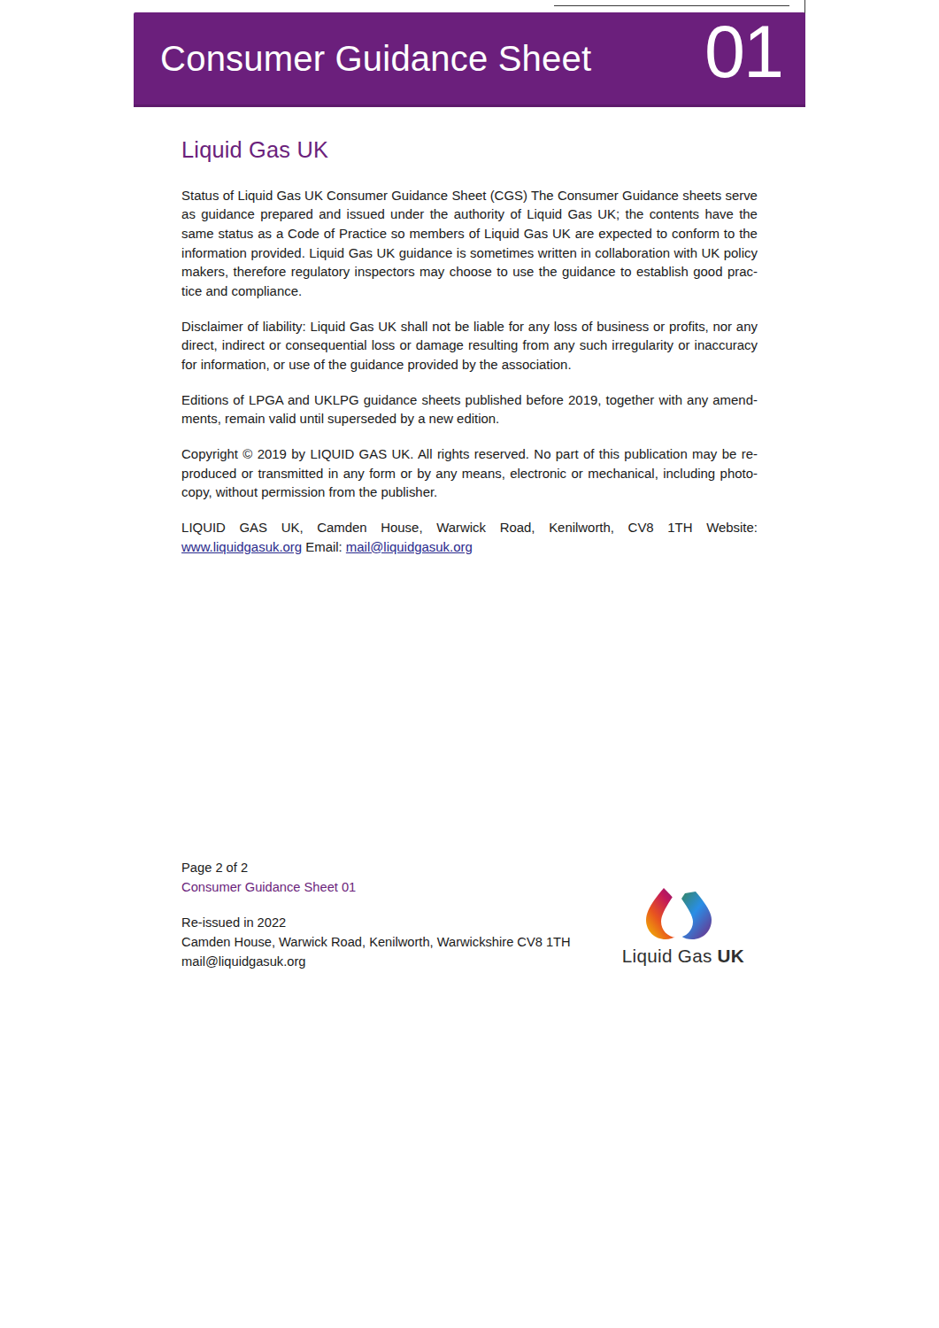Consumer Guidance Sheet
01
Liquid Gas UK
Status of Liquid Gas UK Consumer Guidance Sheet (CGS) The Consumer Guidance sheets serve as guidance prepared and issued under the authority of Liquid Gas UK; the contents have the same status as a Code of Practice so members of Liquid Gas UK are expected to conform to the information provided. Liquid Gas UK guidance is sometimes written in collaboration with UK policy makers, therefore regulatory inspectors may choose to use the guidance to establish good practice and compliance.
Disclaimer of liability: Liquid Gas UK shall not be liable for any loss of business or profits, nor any direct, indirect or consequential loss or damage resulting from any such irregularity or inaccuracy for information, or use of the guidance provided by the association.
Editions of LPGA and UKLPG guidance sheets published before 2019, together with any amendments, remain valid until superseded by a new edition.
Copyright © 2019 by LIQUID GAS UK. All rights reserved. No part of this publication may be reproduced or transmitted in any form or by any means, electronic or mechanical, including photocopy, without permission from the publisher.
LIQUID GAS UK, Camden House, Warwick Road, Kenilworth, CV8 1TH Website: www.liquidgasuk.org Email: mail@liquidgasuk.org
Page 2 of 2
Consumer Guidance Sheet 01
Re-issued in 2022
Camden House, Warwick Road, Kenilworth, Warwickshire CV8 1TH
mail@liquidgasuk.org
Liquid Gas UK